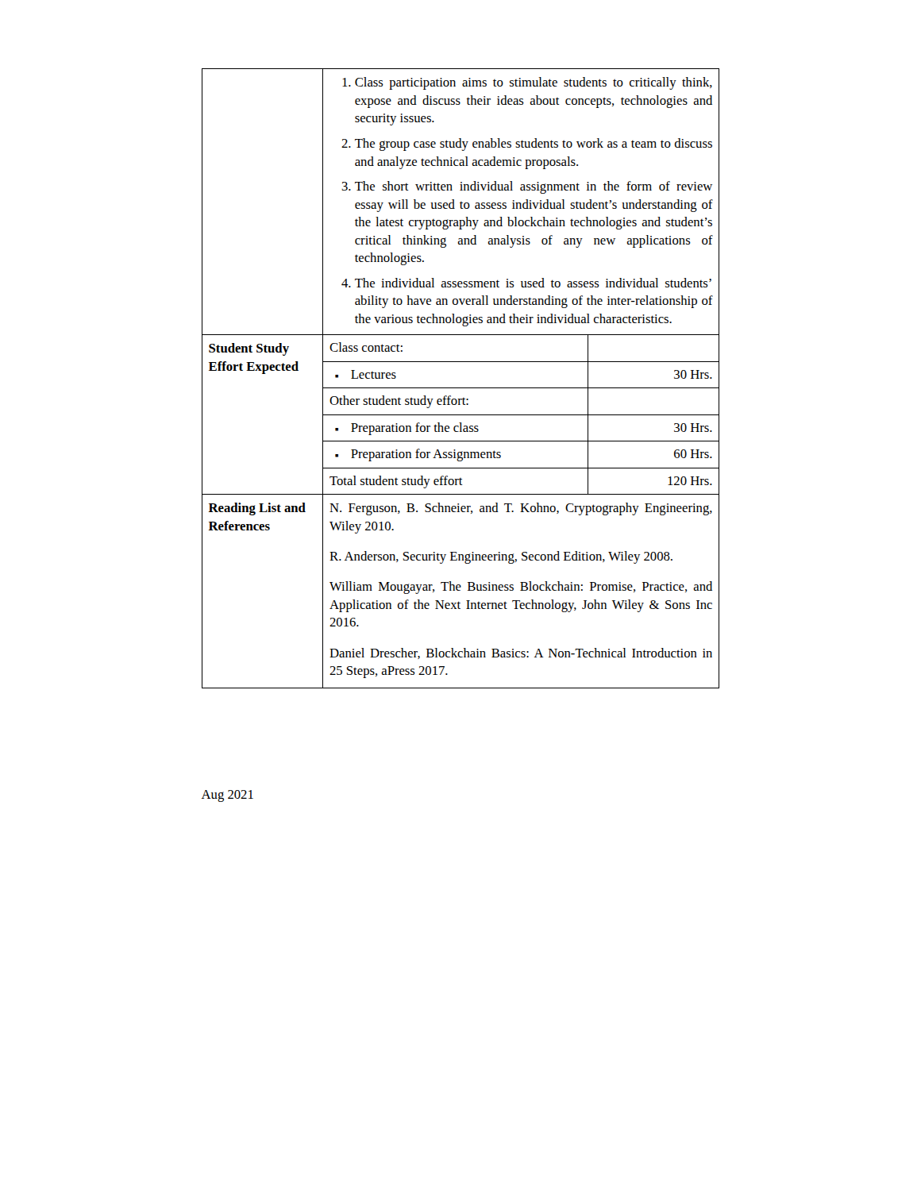| | Class participation aims to stimulate students to critically think, expose and discuss their ideas about concepts, technologies and security issues. The group case study enables students to work as a team to discuss and analyze technical academic proposals. The short written individual assignment in the form of review essay will be used to assess individual student’s understanding of the latest cryptography and blockchain technologies and student’s critical thinking and analysis of any new applications of technologies. The individual assessment is used to assess individual students’ ability to have an overall understanding of the inter-relationship of the various technologies and their individual characteristics. |
| Student Study Effort Expected | / Class contact: / / / Lectures / 30 Hrs. / / Other student study effort: / / / Preparation for the class / 30 Hrs. / / Preparation for Assignments / 60 Hrs. / / Total student study effort / 120 Hrs. / |
| Reading List and References | N. Ferguson, B. Schneier, and T. Kohno, Cryptography Engineering, Wiley 2010. R. Anderson, Security Engineering, Second Edition, Wiley 2008. William Mougayar, The Business Blockchain: Promise, Practice, and Application of the Next Internet Technology, John Wiley & Sons Inc 2016. Daniel Drescher, Blockchain Basics: A Non-Technical Introduction in 25 Steps, aPress 2017. |
Aug 2021